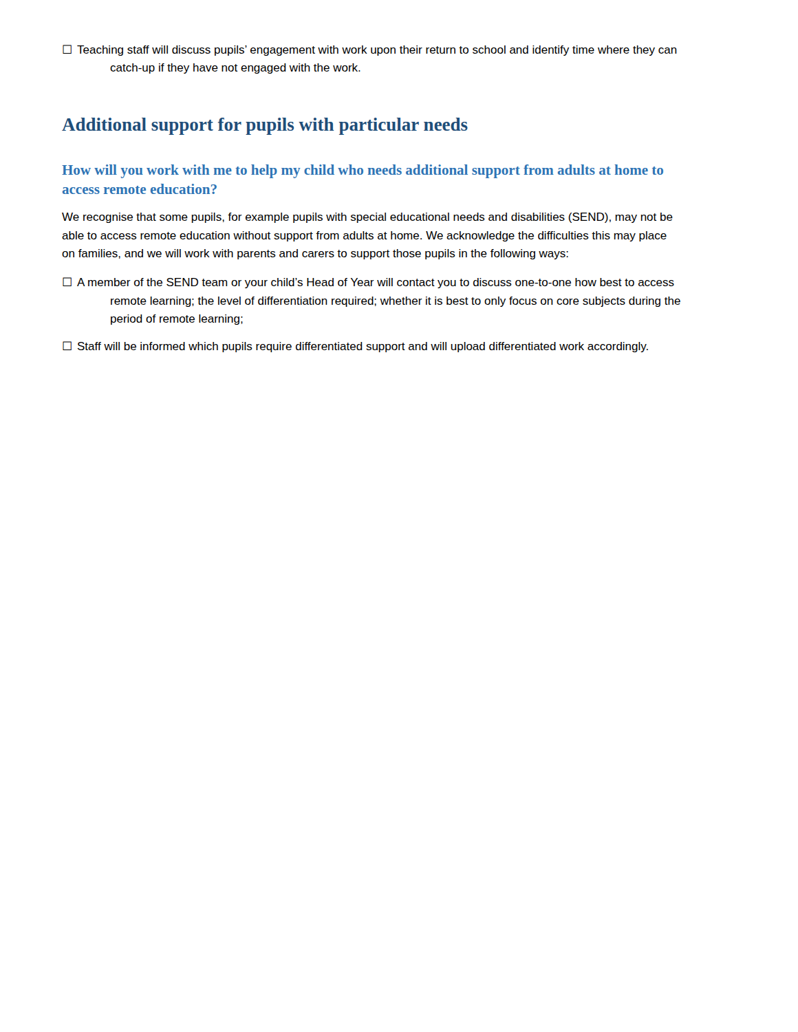☐ Teaching staff will discuss pupils’ engagement with work upon their return to school and identify time where they can catch-up if they have not engaged with the work.
Additional support for pupils with particular needs
How will you work with me to help my child who needs additional support from adults at home to access remote education?
We recognise that some pupils, for example pupils with special educational needs and disabilities (SEND), may not be able to access remote education without support from adults at home. We acknowledge the difficulties this may place on families, and we will work with parents and carers to support those pupils in the following ways:
☐ A member of the SEND team or your child’s Head of Year will contact you to discuss one-to-one how best to access remote learning; the level of differentiation required; whether it is best to only focus on core subjects during the period of remote learning;
☐ Staff will be informed which pupils require differentiated support and will upload differentiated work accordingly.